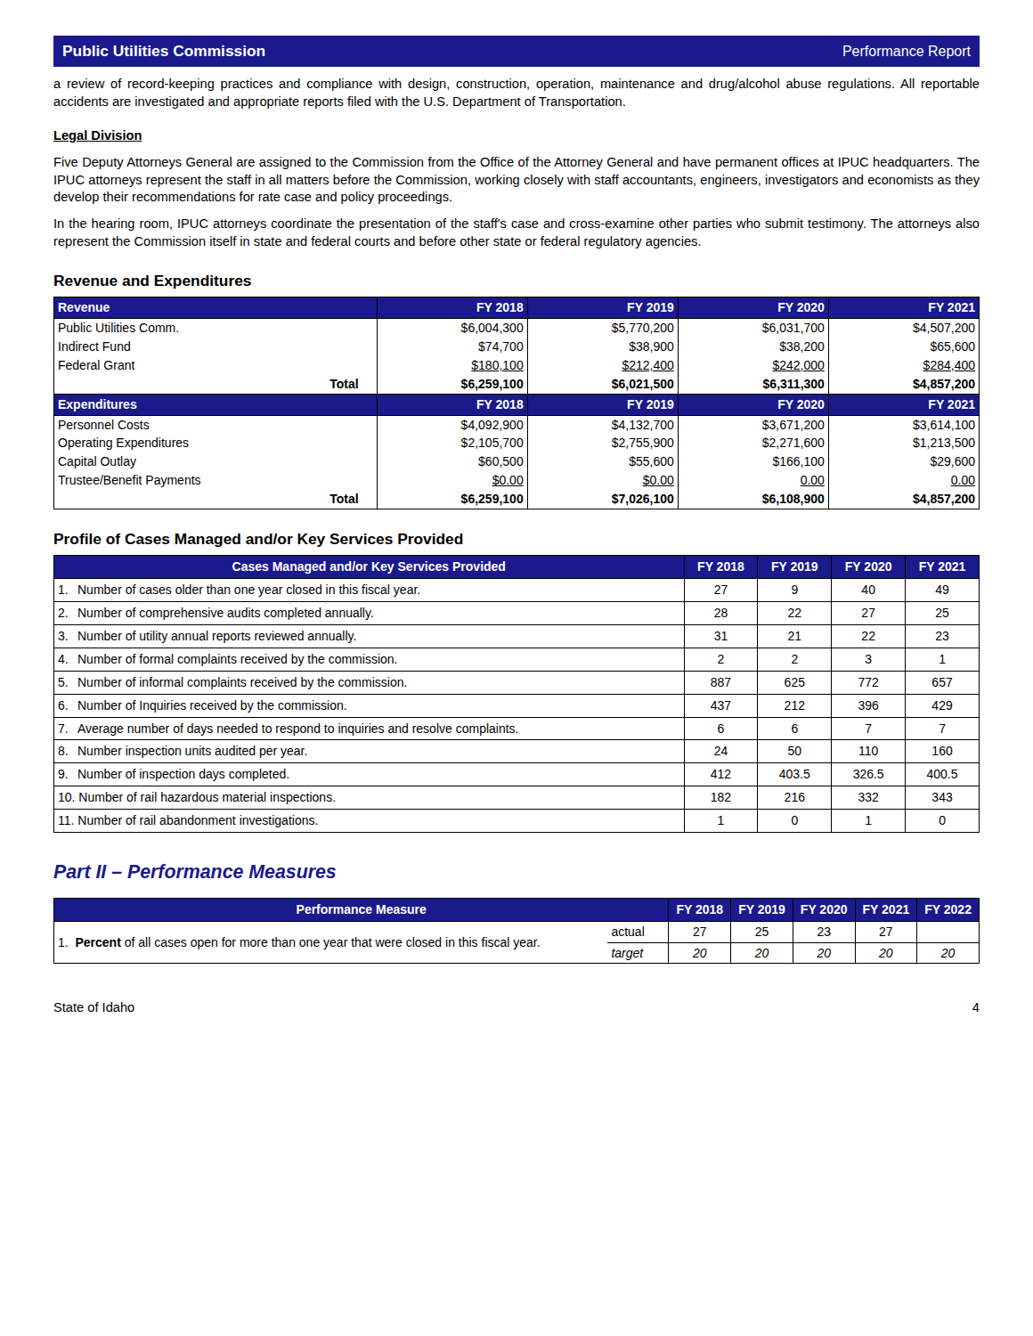Public Utilities Commission
Performance Report
a review of record-keeping practices and compliance with design, construction, operation, maintenance and drug/alcohol abuse regulations. All reportable accidents are investigated and appropriate reports filed with the U.S. Department of Transportation.
Legal Division
Five Deputy Attorneys General are assigned to the Commission from the Office of the Attorney General and have permanent offices at IPUC headquarters. The IPUC attorneys represent the staff in all matters before the Commission, working closely with staff accountants, engineers, investigators and economists as they develop their recommendations for rate case and policy proceedings.
In the hearing room, IPUC attorneys coordinate the presentation of the staff's case and cross-examine other parties who submit testimony. The attorneys also represent the Commission itself in state and federal courts and before other state or federal regulatory agencies.
Revenue and Expenditures
| Revenue | FY 2018 | FY 2019 | FY 2020 | FY 2021 |
| --- | --- | --- | --- | --- |
| Public Utilities Comm. | $6,004,300 | $5,770,200 | $6,031,700 | $4,507,200 |
| Indirect Fund | $74,700 | $38,900 | $38,200 | $65,600 |
| Federal Grant | $180,100 | $212,400 | $242,000 | $284,400 |
| Total | $6,259,100 | $6,021,500 | $6,311,300 | $4,857,200 |
| Expenditures | FY 2018 | FY 2019 | FY 2020 | FY 2021 |
| Personnel Costs | $4,092,900 | $4,132,700 | $3,671,200 | $3,614,100 |
| Operating Expenditures | $2,105,700 | $2,755,900 | $2,271,600 | $1,213,500 |
| Capital Outlay | $60,500 | $55,600 | $166,100 | $29,600 |
| Trustee/Benefit Payments | $0.00 | $0.00 | 0.00 | 0.00 |
| Total | $6,259,100 | $7,026,100 | $6,108,900 | $4,857,200 |
Profile of Cases Managed and/or Key Services Provided
| Cases Managed and/or Key Services Provided | FY 2018 | FY 2019 | FY 2020 | FY 2021 |
| --- | --- | --- | --- | --- |
| 1. Number of cases older than one year closed in this fiscal year. | 27 | 9 | 40 | 49 |
| 2. Number of comprehensive audits completed annually. | 28 | 22 | 27 | 25 |
| 3. Number of utility annual reports reviewed annually. | 31 | 21 | 22 | 23 |
| 4. Number of formal complaints received by the commission. | 2 | 2 | 3 | 1 |
| 5. Number of informal complaints received by the commission. | 887 | 625 | 772 | 657 |
| 6. Number of Inquiries received by the commission. | 437 | 212 | 396 | 429 |
| 7. Average number of days needed to respond to inquiries and resolve complaints. | 6 | 6 | 7 | 7 |
| 8. Number inspection units audited per year. | 24 | 50 | 110 | 160 |
| 9. Number of inspection days completed. | 412 | 403.5 | 326.5 | 400.5 |
| 10. Number of rail hazardous material inspections. | 182 | 216 | 332 | 343 |
| 11. Number of rail abandonment investigations. | 1 | 0 | 1 | 0 |
Part II – Performance Measures
| Performance Measure | FY 2018 | FY 2019 | FY 2020 | FY 2021 | FY 2022 |
| --- | --- | --- | --- | --- | --- |
| 1. Percent of all cases open for more than one year that were closed in this fiscal year. | actual | 27 | 25 | 23 | 27 | |
| target | 20 | 20 | 20 | 20 | 20 |
State of Idaho
4